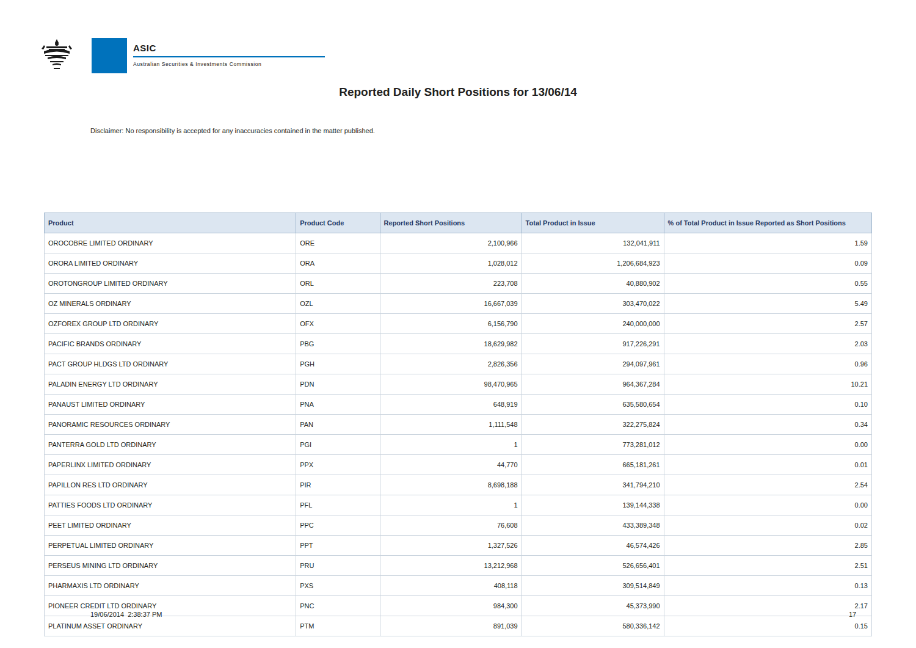ASIC
Australian Securities & Investments Commission
Reported Daily Short Positions for 13/06/14
Disclaimer: No responsibility is accepted for any inaccuracies contained in the matter published.
| Product | Product Code | Reported Short Positions | Total Product in Issue | % of Total Product in Issue Reported as Short Positions |
| --- | --- | --- | --- | --- |
| OROCOBRE LIMITED ORDINARY | ORE | 2,100,966 | 132,041,911 | 1.59 |
| ORORA LIMITED ORDINARY | ORA | 1,028,012 | 1,206,684,923 | 0.09 |
| OROTONGROUP LIMITED ORDINARY | ORL | 223,708 | 40,880,902 | 0.55 |
| OZ MINERALS ORDINARY | OZL | 16,667,039 | 303,470,022 | 5.49 |
| OZFOREX GROUP LTD ORDINARY | OFX | 6,156,790 | 240,000,000 | 2.57 |
| PACIFIC BRANDS ORDINARY | PBG | 18,629,982 | 917,226,291 | 2.03 |
| PACT GROUP HLDGS LTD ORDINARY | PGH | 2,826,356 | 294,097,961 | 0.96 |
| PALADIN ENERGY LTD ORDINARY | PDN | 98,470,965 | 964,367,284 | 10.21 |
| PANAUST LIMITED ORDINARY | PNA | 648,919 | 635,580,654 | 0.10 |
| PANORAMIC RESOURCES ORDINARY | PAN | 1,111,548 | 322,275,824 | 0.34 |
| PANTERRA GOLD LTD ORDINARY | PGI | 1 | 773,281,012 | 0.00 |
| PAPERLINX LIMITED ORDINARY | PPX | 44,770 | 665,181,261 | 0.01 |
| PAPILLON RES LTD ORDINARY | PIR | 8,698,188 | 341,794,210 | 2.54 |
| PATTIES FOODS LTD ORDINARY | PFL | 1 | 139,144,338 | 0.00 |
| PEET LIMITED ORDINARY | PPC | 76,608 | 433,389,348 | 0.02 |
| PERPETUAL LIMITED ORDINARY | PPT | 1,327,526 | 46,574,426 | 2.85 |
| PERSEUS MINING LTD ORDINARY | PRU | 13,212,968 | 526,656,401 | 2.51 |
| PHARMAXIS LTD ORDINARY | PXS | 408,118 | 309,514,849 | 0.13 |
| PIONEER CREDIT LTD ORDINARY | PNC | 984,300 | 45,373,990 | 2.17 |
| PLATINUM ASSET ORDINARY | PTM | 891,039 | 580,336,142 | 0.15 |
19/06/2014 2:38:37 PM
17